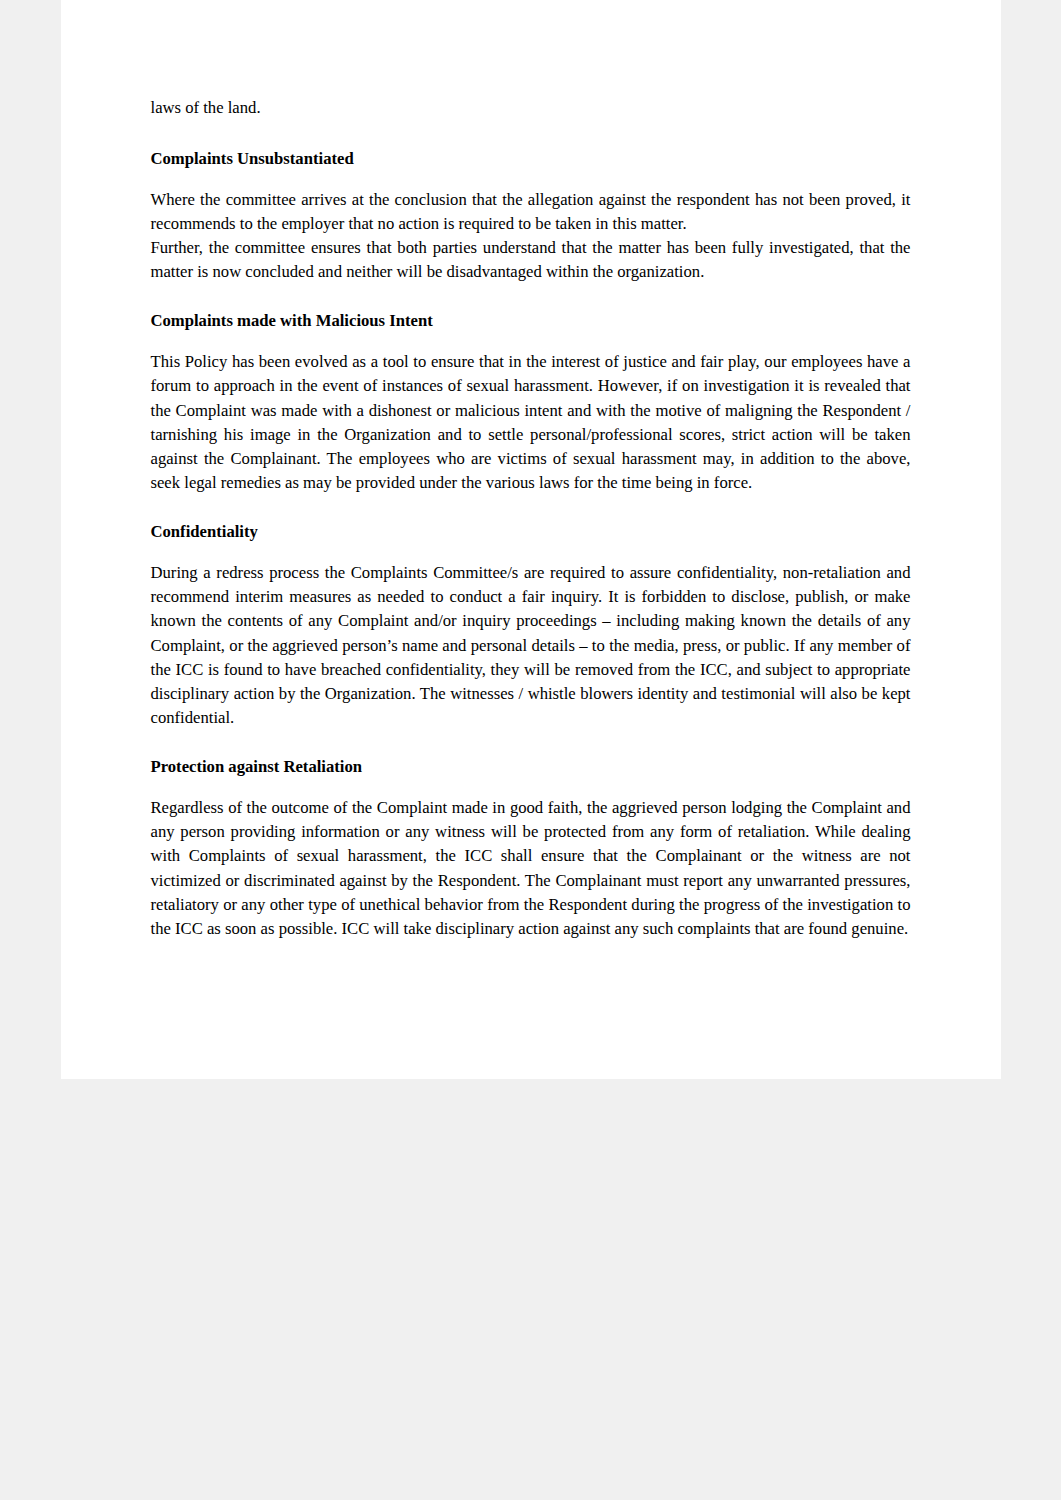laws of the land.
Complaints Unsubstantiated
Where the committee arrives at the conclusion that the allegation against the respondent has not been proved, it recommends to the employer that no action is required to be taken in this matter.
Further, the committee ensures that both parties understand that the matter has been fully investigated, that the matter is now concluded and neither will be disadvantaged within the organization.
Complaints made with Malicious Intent
This Policy has been evolved as a tool to ensure that in the interest of justice and fair play, our employees have a forum to approach in the event of instances of sexual harassment. However, if on investigation it is revealed that the Complaint was made with a dishonest or malicious intent and with the motive of maligning the Respondent / tarnishing his image in the Organization and to settle personal/professional scores, strict action will be taken against the Complainant. The employees who are victims of sexual harassment may, in addition to the above, seek legal remedies as may be provided under the various laws for the time being in force.
Confidentiality
During a redress process the Complaints Committee/s are required to assure confidentiality, non-retaliation and recommend interim measures as needed to conduct a fair inquiry. It is forbidden to disclose, publish, or make known the contents of any Complaint and/or inquiry proceedings – including making known the details of any Complaint, or the aggrieved person’s name and personal details – to the media, press, or public. If any member of the ICC is found to have breached confidentiality, they will be removed from the ICC, and subject to appropriate disciplinary action by the Organization. The witnesses / whistle blowers identity and testimonial will also be kept confidential.
Protection against Retaliation
Regardless of the outcome of the Complaint made in good faith, the aggrieved person lodging the Complaint and any person providing information or any witness will be protected from any form of retaliation. While dealing with Complaints of sexual harassment, the ICC shall ensure that the Complainant or the witness are not victimized or discriminated against by the Respondent. The Complainant must report any unwarranted pressures, retaliatory or any other type of unethical behavior from the Respondent during the progress of the investigation to the ICC as soon as possible. ICC will take disciplinary action against any such complaints that are found genuine.